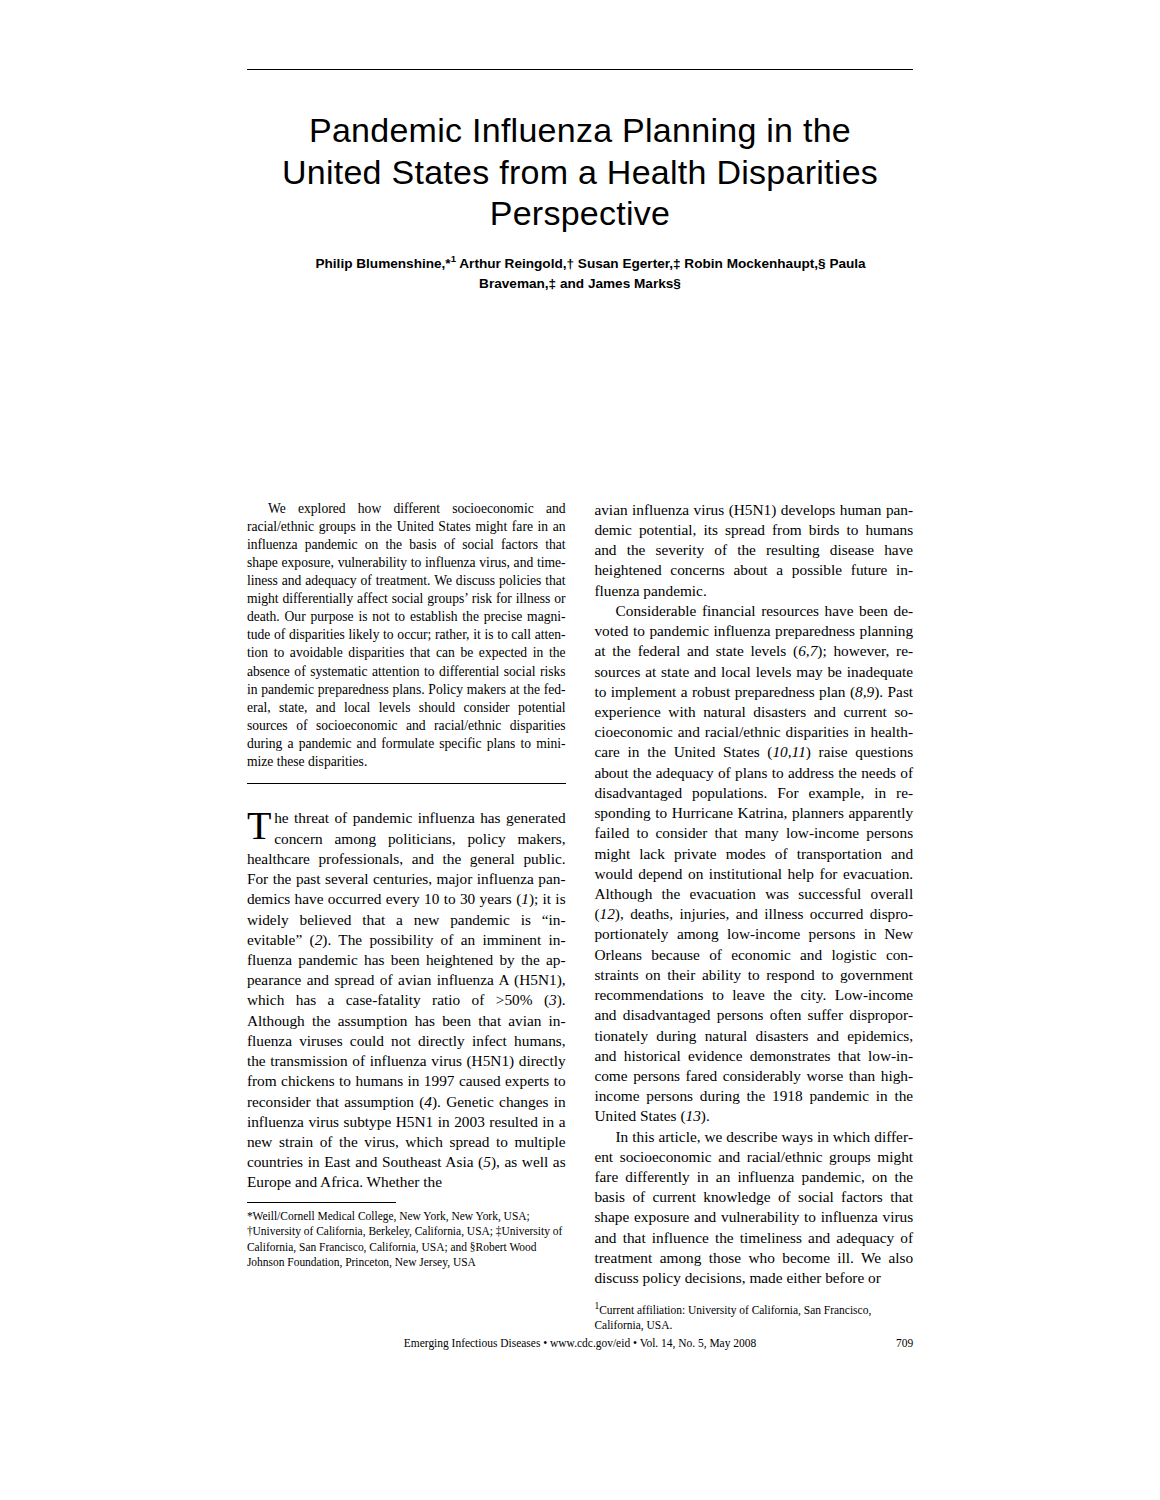Pandemic Influenza Planning in the United States from a Health Disparities Perspective
Philip Blumenshine,*1 Arthur Reingold,† Susan Egerter,‡ Robin Mockenhaupt,§ Paula Braveman,‡ and James Marks§
We explored how different socioeconomic and racial/ethnic groups in the United States might fare in an influenza pandemic on the basis of social factors that shape exposure, vulnerability to influenza virus, and timeliness and adequacy of treatment. We discuss policies that might differentially affect social groups’ risk for illness or death. Our purpose is not to establish the precise magnitude of disparities likely to occur; rather, it is to call attention to avoidable disparities that can be expected in the absence of systematic attention to differential social risks in pandemic preparedness plans. Policy makers at the federal, state, and local levels should consider potential sources of socioeconomic and racial/ethnic disparities during a pandemic and formulate specific plans to minimize these disparities.
The threat of pandemic influenza has generated concern among politicians, policy makers, healthcare professionals, and the general public. For the past several centuries, major influenza pandemics have occurred every 10 to 30 years (1); it is widely believed that a new pandemic is “inevitable” (2). The possibility of an imminent influenza pandemic has been heightened by the appearance and spread of avian influenza A (H5N1), which has a case-fatality ratio of >50% (3). Although the assumption has been that avian influenza viruses could not directly infect humans, the transmission of influenza virus (H5N1) directly from chickens to humans in 1997 caused experts to reconsider that assumption (4). Genetic changes in influenza virus subtype H5N1 in 2003 resulted in a new strain of the virus, which spread to multiple countries in East and Southeast Asia (5), as well as Europe and Africa. Whether the
*Weill/Cornell Medical College, New York, New York, USA; †University of California, Berkeley, California, USA; ‡University of California, San Francisco, California, USA; and §Robert Wood Johnson Foundation, Princeton, New Jersey, USA
avian influenza virus (H5N1) develops human pandemic potential, its spread from birds to humans and the severity of the resulting disease have heightened concerns about a possible future influenza pandemic.
Considerable financial resources have been devoted to pandemic influenza preparedness planning at the federal and state levels (6,7); however, resources at state and local levels may be inadequate to implement a robust preparedness plan (8,9). Past experience with natural disasters and current socioeconomic and racial/ethnic disparities in healthcare in the United States (10,11) raise questions about the adequacy of plans to address the needs of disadvantaged populations. For example, in responding to Hurricane Katrina, planners apparently failed to consider that many low-income persons might lack private modes of transportation and would depend on institutional help for evacuation. Although the evacuation was successful overall (12), deaths, injuries, and illness occurred disproportionately among low-income persons in New Orleans because of economic and logistic constraints on their ability to respond to government recommendations to leave the city. Low-income and disadvantaged persons often suffer disproportionately during natural disasters and epidemics, and historical evidence demonstrates that low-income persons fared considerably worse than high-income persons during the 1918 pandemic in the United States (13).
In this article, we describe ways in which different socioeconomic and racial/ethnic groups might fare differently in an influenza pandemic, on the basis of current knowledge of social factors that shape exposure and vulnerability to influenza virus and that influence the timeliness and adequacy of treatment among those who become ill. We also discuss policy decisions, made either before or
1Current affiliation: University of California, San Francisco, California, USA.
Emerging Infectious Diseases • www.cdc.gov/eid • Vol. 14, No. 5, May 2008
709